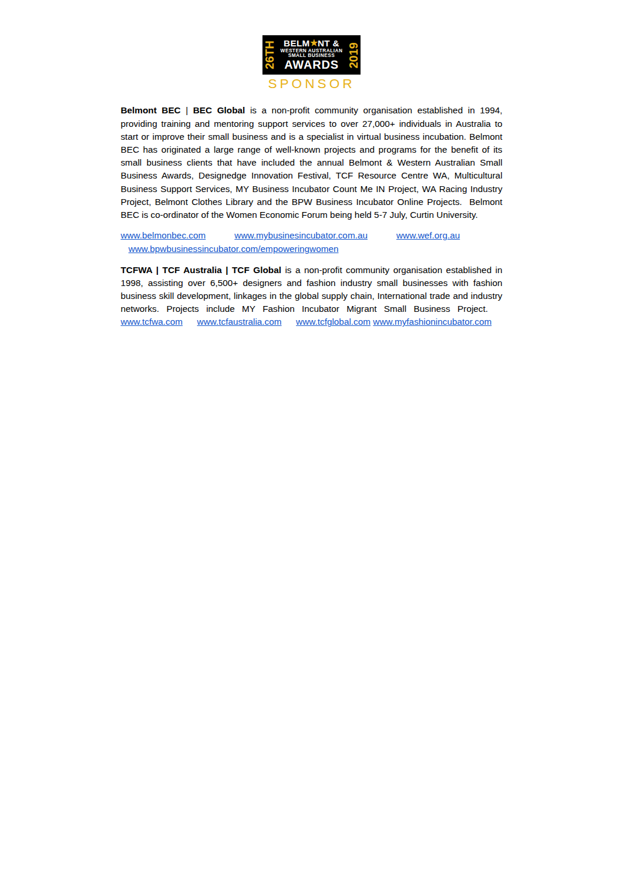26TH
2019
BELM★NT &
WESTERN AUSTRALIAN
SMALL BUSINESS
AWARDS
SPONSOR
Belmont BEC | BEC Global is a non-profit community organisation established in 1994, providing training and mentoring support services to over 27,000+ individuals in Australia to start or improve their small business and is a specialist in virtual business incubation. Belmont BEC has originated a large range of well-known projects and programs for the benefit of its small business clients that have included the annual Belmont & Western Australian Small Business Awards, Designedge Innovation Festival, TCF Resource Centre WA, Multicultural Business Support Services, MY Business Incubator Count Me IN Project, WA Racing Industry Project, Belmont Clothes Library and the BPW Business Incubator Online Projects. Belmont BEC is co-ordinator of the Women Economic Forum being held 5-7 July, Curtin University.
www.belmonbec.com www.mybusinesincubator.com.au www.wef.org.au
www.bpwbusinessincubator.com/empoweringwomen
TCFWA | TCF Australia | TCF Global is a non-profit community organisation established in 1998, assisting over 6,500+ designers and fashion industry small businesses with fashion business skill development, linkages in the global supply chain, International trade and industry networks. Projects include MY Fashion Incubator Migrant Small Business Project. www.tcfwa.com www.tcfaustralia.com www.tcfglobal.com www.myfashionincubator.com